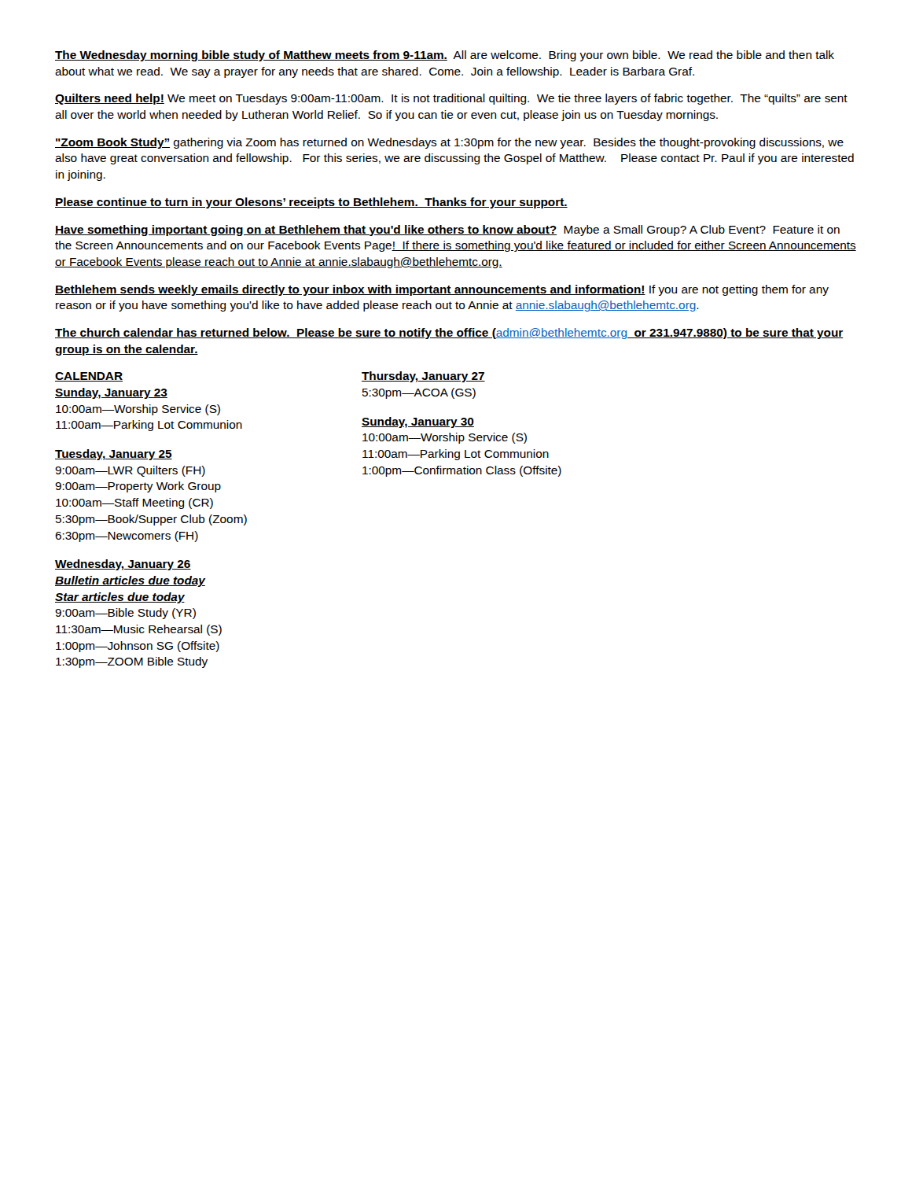The Wednesday morning bible study of Matthew meets from 9-11am. All are welcome. Bring your own bible. We read the bible and then talk about what we read. We say a prayer for any needs that are shared. Come. Join a fellowship. Leader is Barbara Graf.
Quilters need help! We meet on Tuesdays 9:00am-11:00am. It is not traditional quilting. We tie three layers of fabric together. The “quilts” are sent all over the world when needed by Lutheran World Relief. So if you can tie or even cut, please join us on Tuesday mornings.
"Zoom Book Study” gathering via Zoom has returned on Wednesdays at 1:30pm for the new year. Besides the thought-provoking discussions, we also have great conversation and fellowship. For this series, we are discussing the Gospel of Matthew. Please contact Pr. Paul if you are interested in joining.
Please continue to turn in your Olesons’ receipts to Bethlehem. Thanks for your support.
Have something important going on at Bethlehem that you'd like others to know about? Maybe a Small Group? A Club Event? Feature it on the Screen Announcements and on our Facebook Events Page! If there is something you'd like featured or included for either Screen Announcements or Facebook Events please reach out to Annie at annie.slabaugh@bethlehemtc.org.
Bethlehem sends weekly emails directly to your inbox with important announcements and information! If you are not getting them for any reason or if you have something you'd like to have added please reach out to Annie at annie.slabaugh@bethlehemtc.org.
The church calendar has returned below. Please be sure to notify the office (admin@bethlehemtc.org or 231.947.9880) to be sure that your group is on the calendar.
CALENDAR
Sunday, January 23
10:00am—Worship Service (S)
11:00am—Parking Lot Communion
Tuesday, January 25
9:00am—LWR Quilters (FH)
9:00am—Property Work Group
10:00am—Staff Meeting (CR)
5:30pm—Book/Supper Club (Zoom)
6:30pm—Newcomers (FH)
Wednesday, January 26
Bulletin articles due today
Star articles due today
9:00am—Bible Study (YR)
11:30am—Music Rehearsal (S)
1:00pm—Johnson SG (Offsite)
1:30pm—ZOOM Bible Study
Thursday, January 27
5:30pm—ACOA (GS)
Sunday, January 30
10:00am—Worship Service (S)
11:00am—Parking Lot Communion
1:00pm—Confirmation Class (Offsite)